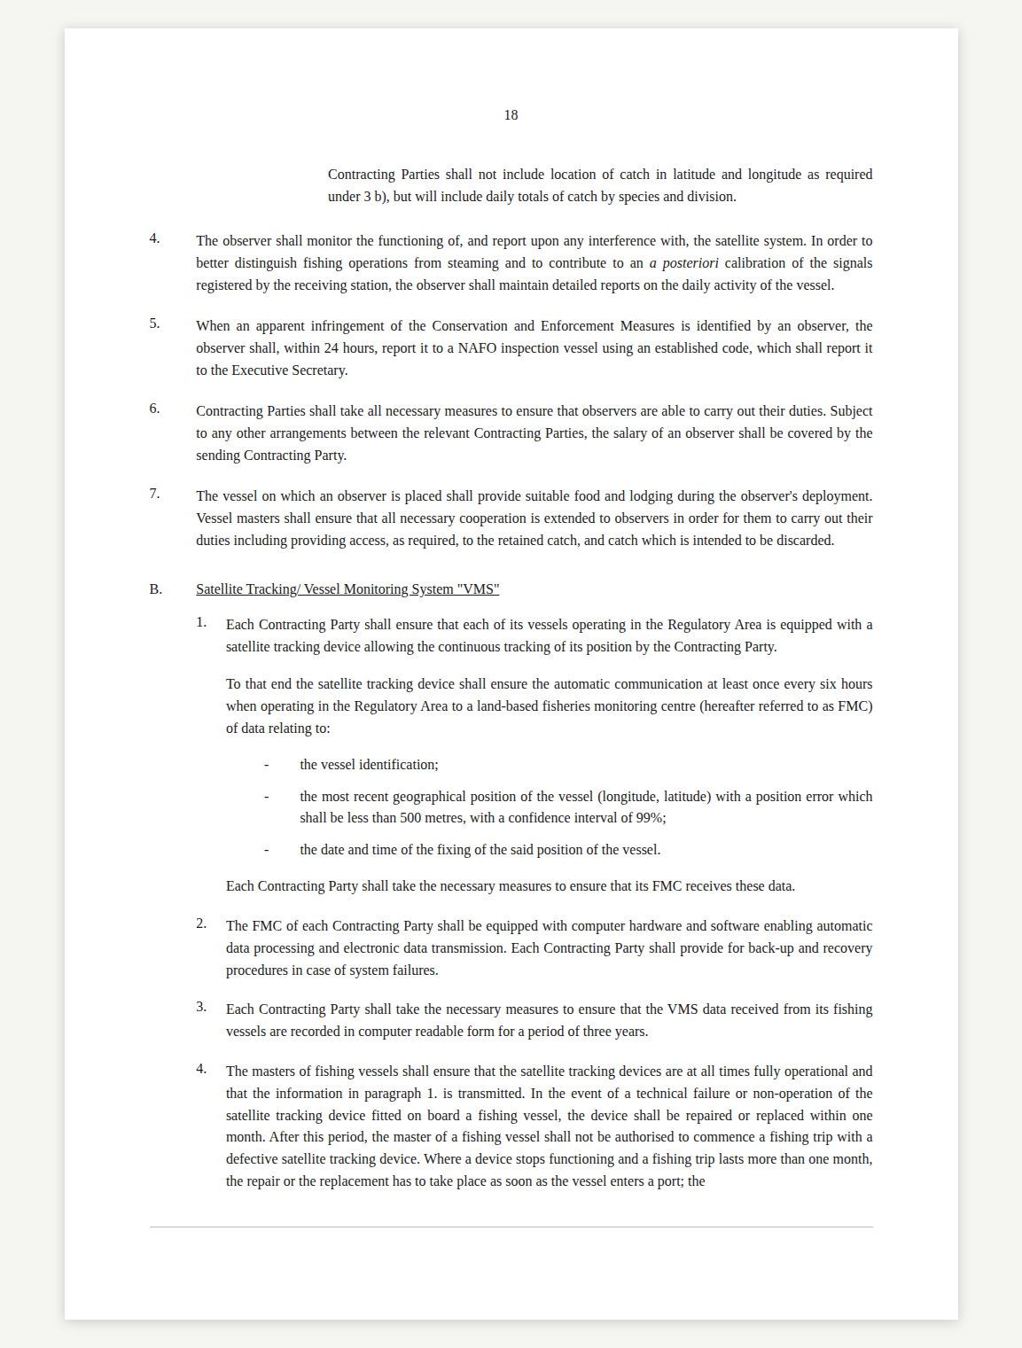18
Contracting Parties shall not include location of catch in latitude and longitude as required under 3 b), but will include daily totals of catch by species and division.
4.
The observer shall monitor the functioning of, and report upon any interference with, the satellite system. In order to better distinguish fishing operations from steaming and to contribute to an a posteriori calibration of the signals registered by the receiving station, the observer shall maintain detailed reports on the daily activity of the vessel.
5.
When an apparent infringement of the Conservation and Enforcement Measures is identified by an observer, the observer shall, within 24 hours, report it to a NAFO inspection vessel using an established code, which shall report it to the Executive Secretary.
6.
Contracting Parties shall take all necessary measures to ensure that observers are able to carry out their duties. Subject to any other arrangements between the relevant Contracting Parties, the salary of an observer shall be covered by the sending Contracting Party.
7.
The vessel on which an observer is placed shall provide suitable food and lodging during the observer's deployment. Vessel masters shall ensure that all necessary cooperation is extended to observers in order for them to carry out their duties including providing access, as required, to the retained catch, and catch which is intended to be discarded.
B. Satellite Tracking/ Vessel Monitoring System "VMS"
1.
Each Contracting Party shall ensure that each of its vessels operating in the Regulatory Area is equipped with a satellite tracking device allowing the continuous tracking of its position by the Contracting Party.
To that end the satellite tracking device shall ensure the automatic communication at least once every six hours when operating in the Regulatory Area to a land-based fisheries monitoring centre (hereafter referred to as FMC) of data relating to:
the vessel identification;
the most recent geographical position of the vessel (longitude, latitude) with a position error which shall be less than 500 metres, with a confidence interval of 99%;
the date and time of the fixing of the said position of the vessel.
Each Contracting Party shall take the necessary measures to ensure that its FMC receives these data.
2.
The FMC of each Contracting Party shall be equipped with computer hardware and software enabling automatic data processing and electronic data transmission. Each Contracting Party shall provide for back-up and recovery procedures in case of system failures.
3.
Each Contracting Party shall take the necessary measures to ensure that the VMS data received from its fishing vessels are recorded in computer readable form for a period of three years.
4.
The masters of fishing vessels shall ensure that the satellite tracking devices are at all times fully operational and that the information in paragraph 1. is transmitted. In the event of a technical failure or non-operation of the satellite tracking device fitted on board a fishing vessel, the device shall be repaired or replaced within one month. After this period, the master of a fishing vessel shall not be authorised to commence a fishing trip with a defective satellite tracking device. Where a device stops functioning and a fishing trip lasts more than one month, the repair or the replacement has to take place as soon as the vessel enters a port; the